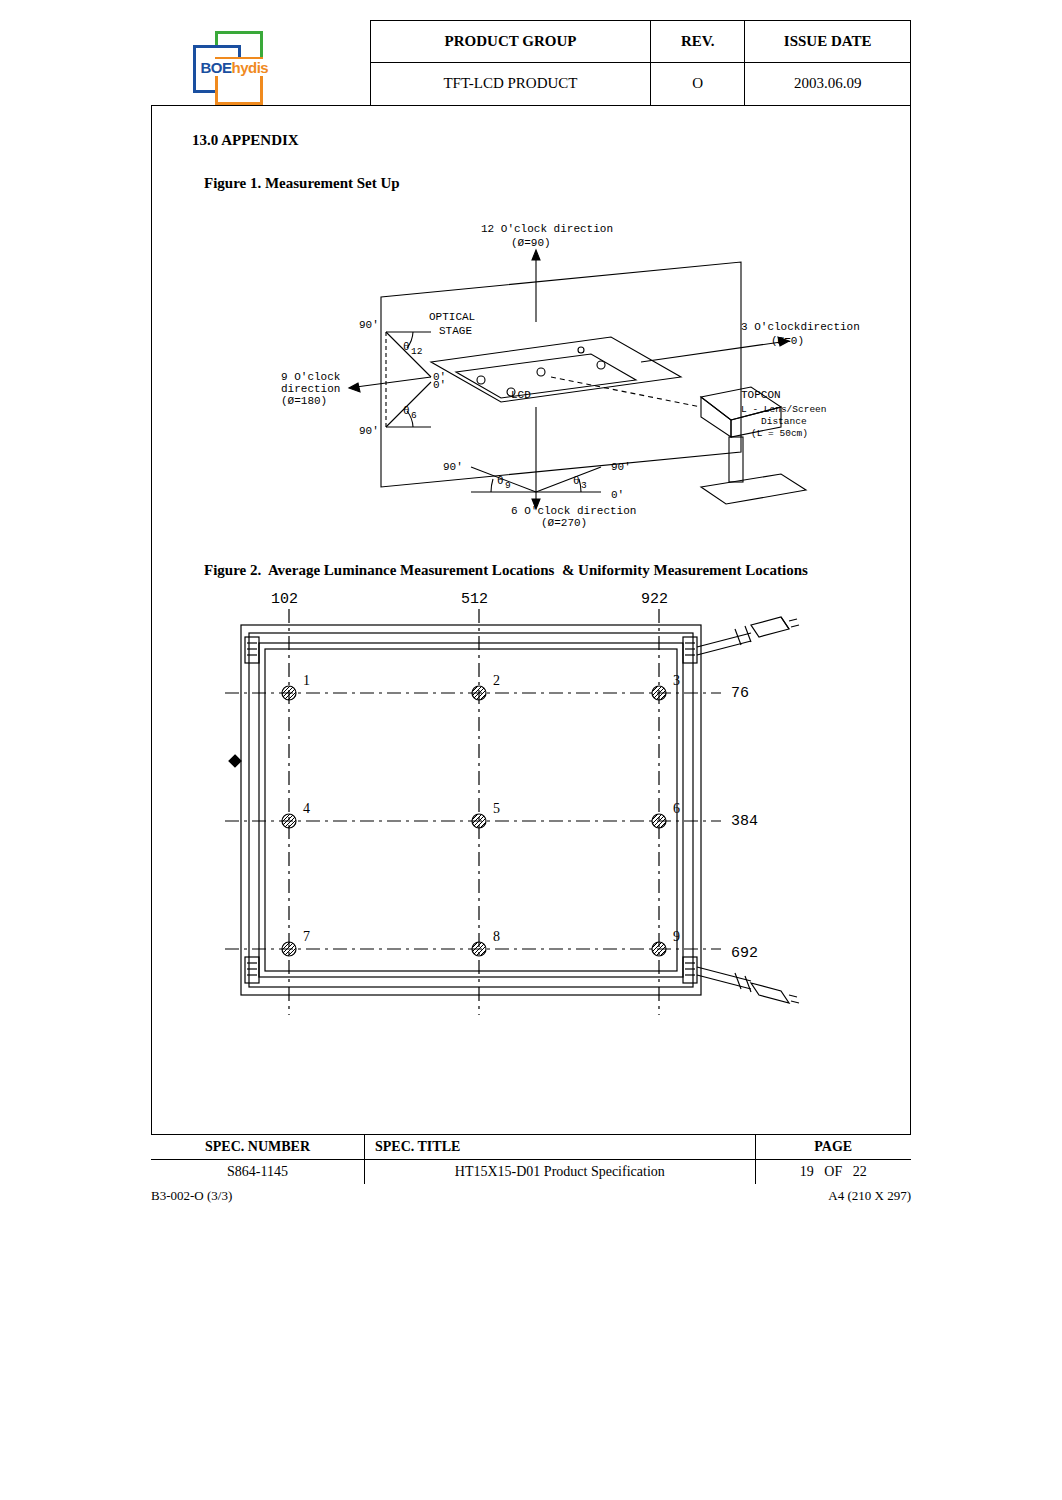| BOE hydis | PRODUCT GROUP | REV. | ISSUE DATE |
| TFT-LCD PRODUCT | O | 2003.06.09 |
13.0 APPENDIX
Figure 1. Measurement Set Up
12 O'clock direction (Ø=90) 3 O'clockdirection (Ø=0) 9 O'clock direction (Ø=180) 6 O'clock direction (Ø=270) OPTICAL STAGE LCD TOPCON L - Lens/Screen Distance (L = 50cm) 90' 90' 0' 0' 90' 90' 0' θ12 θ6 θ3 θ9
Figure 2. Average Luminance Measurement Locations & Uniformity Measurement Locations
102 512 922 76 384 692 1 2 3 4 5 6 7 8 9
| SPEC. NUMBER | SPEC. TITLE | PAGE |
| S864-1145 | HT15X15-D01 Product Specification | 19 OF 22 |
B3-002-O (3/3) A4 (210 X 297)